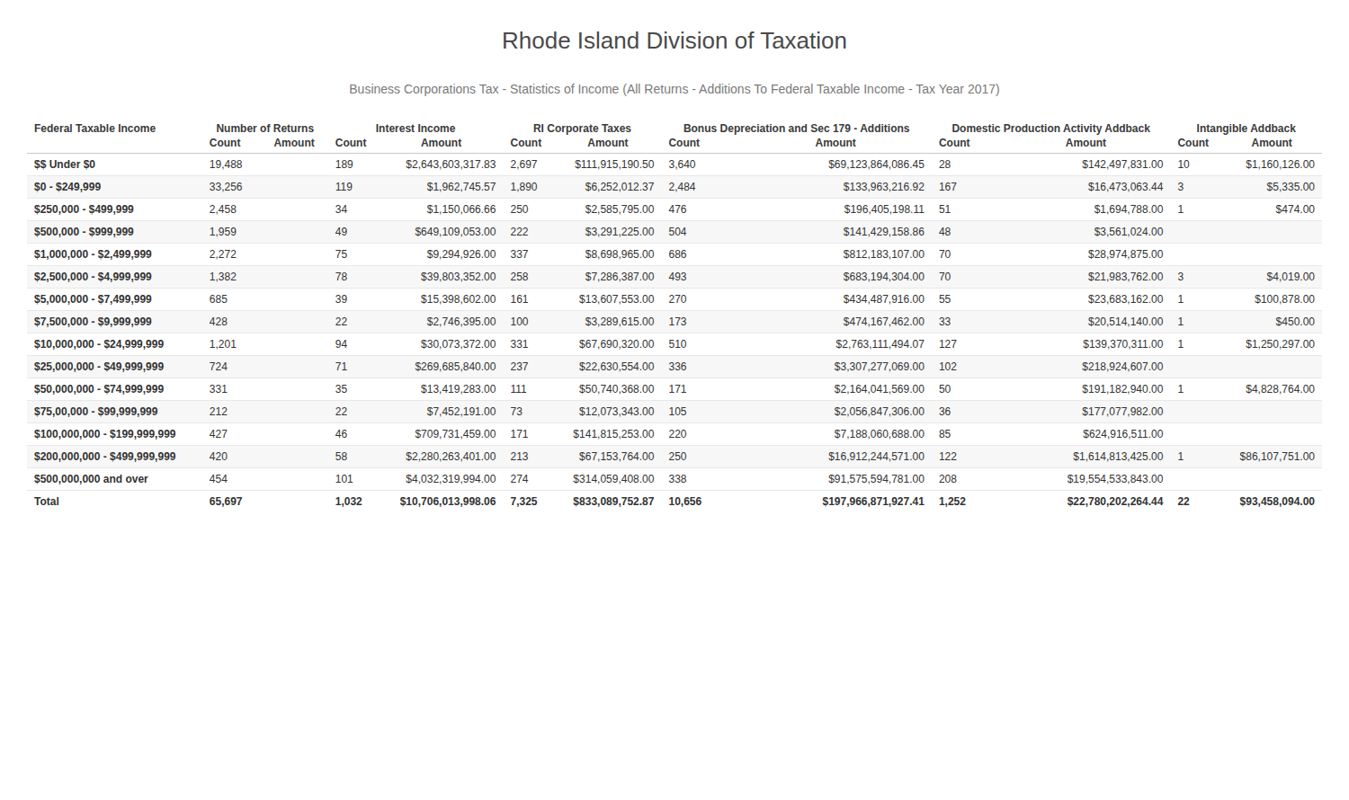Rhode Island Division of Taxation
Business Corporations Tax - Statistics of Income (All Returns - Additions To Federal Taxable Income - Tax Year 2017)
| Federal Taxable Income | Number of Returns | Interest Income | RI Corporate Taxes | Bonus Depreciation and Sec 179 - Additions | Domestic Production Activity Addback | Intangible Addback |
| --- | --- | --- | --- | --- | --- | --- |
| | Count | Amount | Count | Amount | Count | Amount | Count | Amount | Count | Amount | Count | Amount |
| $$ Under $0 | 19,488 | | 189 | $2,643,603,317.83 | 2,697 | $111,915,190.50 | 3,640 | $69,123,864,086.45 | 28 | $142,497,831.00 | 10 | $1,160,126.00 |
| $0 - $249,999 | 33,256 | | 119 | $1,962,745.57 | 1,890 | $6,252,012.37 | 2,484 | $133,963,216.92 | 167 | $16,473,063.44 | 3 | $5,335.00 |
| $250,000 - $499,999 | 2,458 | | 34 | $1,150,066.66 | 250 | $2,585,795.00 | 476 | $196,405,198.11 | 51 | $1,694,788.00 | 1 | $474.00 |
| $500,000 - $999,999 | 1,959 | | 49 | $649,109,053.00 | 222 | $3,291,225.00 | 504 | $141,429,158.86 | 48 | $3,561,024.00 | | |
| $1,000,000 - $2,499,999 | 2,272 | | 75 | $9,294,926.00 | 337 | $8,698,965.00 | 686 | $812,183,107.00 | 70 | $28,974,875.00 | | |
| $2,500,000 - $4,999,999 | 1,382 | | 78 | $39,803,352.00 | 258 | $7,286,387.00 | 493 | $683,194,304.00 | 70 | $21,983,762.00 | 3 | $4,019.00 |
| $5,000,000 - $7,499,999 | 685 | | 39 | $15,398,602.00 | 161 | $13,607,553.00 | 270 | $434,487,916.00 | 55 | $23,683,162.00 | 1 | $100,878.00 |
| $7,500,000 - $9,999,999 | 428 | | 22 | $2,746,395.00 | 100 | $3,289,615.00 | 173 | $474,167,462.00 | 33 | $20,514,140.00 | 1 | $450.00 |
| $10,000,000 - $24,999,999 | 1,201 | | 94 | $30,073,372.00 | 331 | $67,690,320.00 | 510 | $2,763,111,494.07 | 127 | $139,370,311.00 | 1 | $1,250,297.00 |
| $25,000,000 - $49,999,999 | 724 | | 71 | $269,685,840.00 | 237 | $22,630,554.00 | 336 | $3,307,277,069.00 | 102 | $218,924,607.00 | | |
| $50,000,000 - $74,999,999 | 331 | | 35 | $13,419,283.00 | 111 | $50,740,368.00 | 171 | $2,164,041,569.00 | 50 | $191,182,940.00 | 1 | $4,828,764.00 |
| $75,00,000 - $99,999,999 | 212 | | 22 | $7,452,191.00 | 73 | $12,073,343.00 | 105 | $2,056,847,306.00 | 36 | $177,077,982.00 | | |
| $100,000,000 - $199,999,999 | 427 | | 46 | $709,731,459.00 | 171 | $141,815,253.00 | 220 | $7,188,060,688.00 | 85 | $624,916,511.00 | | |
| $200,000,000 - $499,999,999 | 420 | | 58 | $2,280,263,401.00 | 213 | $67,153,764.00 | 250 | $16,912,244,571.00 | 122 | $1,614,813,425.00 | 1 | $86,107,751.00 |
| $500,000,000 and over | 454 | | 101 | $4,032,319,994.00 | 274 | $314,059,408.00 | 338 | $91,575,594,781.00 | 208 | $19,554,533,843.00 | | |
| Total | 65,697 | | 1,032 | $10,706,013,998.06 | 7,325 | $833,089,752.87 | 10,656 | $197,966,871,927.41 | 1,252 | $22,780,202,264.44 | 22 | $93,458,094.00 |